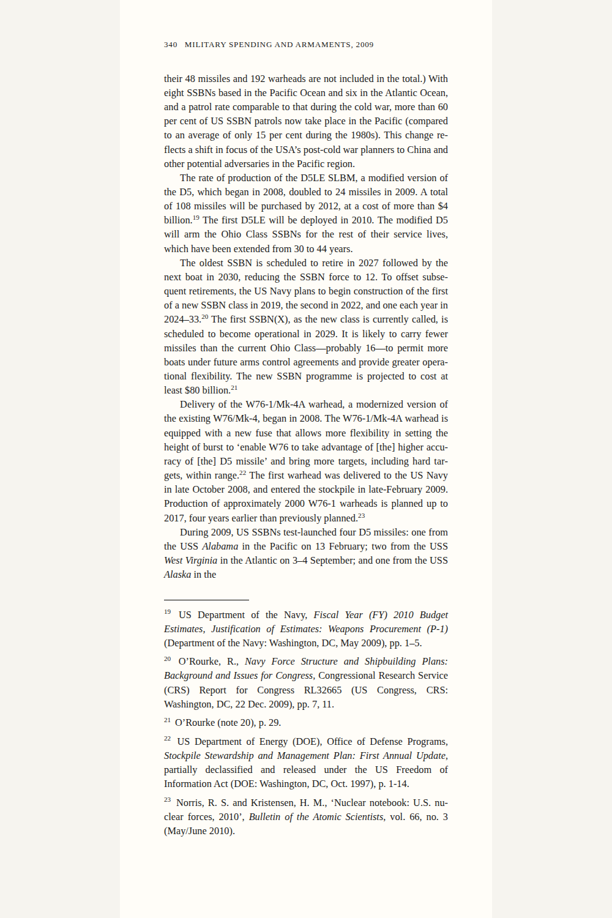340 MILITARY SPENDING AND ARMAMENTS, 2009
their 48 missiles and 192 warheads are not included in the total.) With eight SSBNs based in the Pacific Ocean and six in the Atlantic Ocean, and a patrol rate comparable to that during the cold war, more than 60 per cent of US SSBN patrols now take place in the Pacific (compared to an average of only 15 per cent during the 1980s). This change reflects a shift in focus of the USA’s post-cold war planners to China and other potential adversaries in the Pacific region.
The rate of production of the D5LE SLBM, a modified version of the D5, which began in 2008, doubled to 24 missiles in 2009. A total of 108 missiles will be purchased by 2012, at a cost of more than $4 billion.19 The first D5LE will be deployed in 2010. The modified D5 will arm the Ohio Class SSBNs for the rest of their service lives, which have been extended from 30 to 44 years.
The oldest SSBN is scheduled to retire in 2027 followed by the next boat in 2030, reducing the SSBN force to 12. To offset subsequent retirements, the US Navy plans to begin construction of the first of a new SSBN class in 2019, the second in 2022, and one each year in 2024–33.20 The first SSBN(X), as the new class is currently called, is scheduled to become operational in 2029. It is likely to carry fewer missiles than the current Ohio Class—probably 16—to permit more boats under future arms control agreements and provide greater operational flexibility. The new SSBN programme is projected to cost at least $80 billion.21
Delivery of the W76-1/Mk-4A warhead, a modernized version of the existing W76/Mk-4, began in 2008. The W76-1/Mk-4A warhead is equipped with a new fuse that allows more flexibility in setting the height of burst to ‘enable W76 to take advantage of [the] higher accuracy of [the] D5 missile’ and bring more targets, including hard targets, within range.22 The first warhead was delivered to the US Navy in late October 2008, and entered the stockpile in late-February 2009. Production of approximately 2000 W76-1 warheads is planned up to 2017, four years earlier than previously planned.23
During 2009, US SSBNs test-launched four D5 missiles: one from the USS Alabama in the Pacific on 13 February; two from the USS West Virginia in the Atlantic on 3–4 September; and one from the USS Alaska in the
19 US Department of the Navy, Fiscal Year (FY) 2010 Budget Estimates, Justification of Estimates: Weapons Procurement (P-1) (Department of the Navy: Washington, DC, May 2009), pp. 1–5.
20 O’Rourke, R., Navy Force Structure and Shipbuilding Plans: Background and Issues for Congress, Congressional Research Service (CRS) Report for Congress RL32665 (US Congress, CRS: Washington, DC, 22 Dec. 2009), pp. 7, 11.
21 O’Rourke (note 20), p. 29.
22 US Department of Energy (DOE), Office of Defense Programs, Stockpile Stewardship and Management Plan: First Annual Update, partially declassified and released under the US Freedom of Information Act (DOE: Washington, DC, Oct. 1997), p. 1-14.
23 Norris, R. S. and Kristensen, H. M., ‘Nuclear notebook: U.S. nuclear forces, 2010’, Bulletin of the Atomic Scientists, vol. 66, no. 3 (May/June 2010).